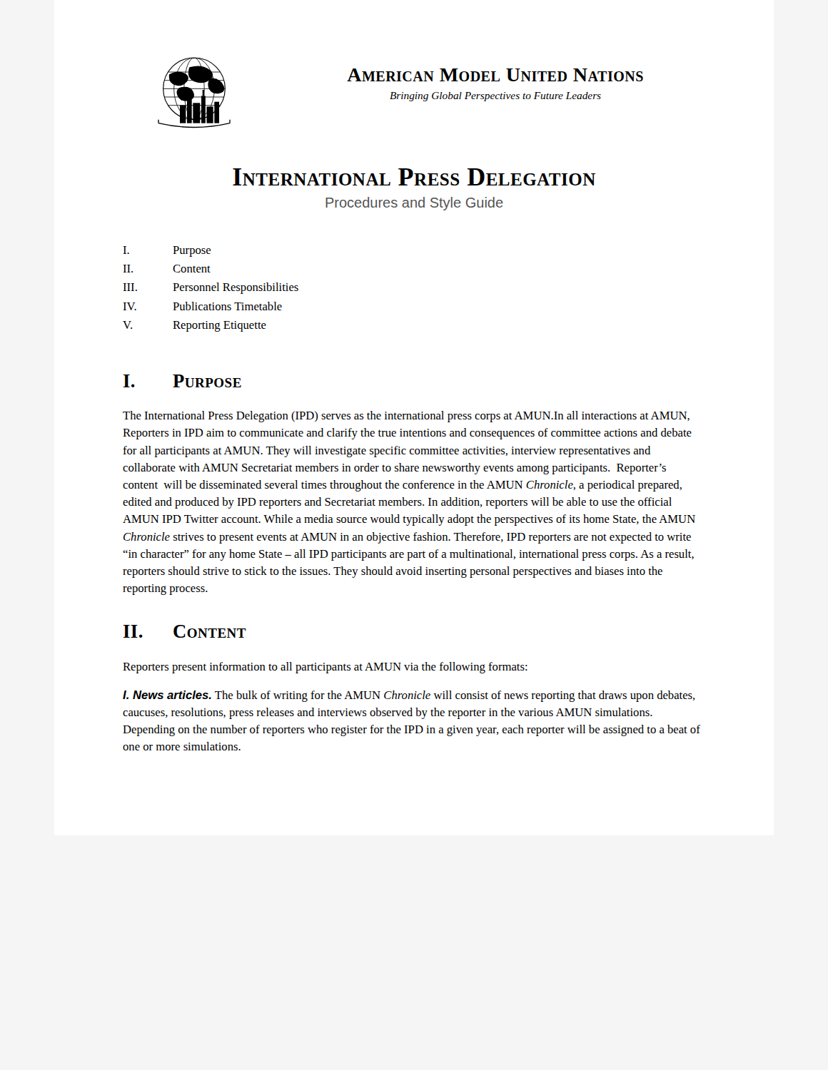American Model United Nations
Bringing Global Perspectives to Future Leaders
International Press Delegation
Procedures and Style Guide
I. Purpose
II. Content
III. Personnel Responsibilities
IV. Publications Timetable
V. Reporting Etiquette
I. Purpose
The International Press Delegation (IPD) serves as the international press corps at AMUN.In all interactions at AMUN, Reporters in IPD aim to communicate and clarify the true intentions and consequences of committee actions and debate for all participants at AMUN. They will investigate specific committee activities, interview representatives and collaborate with AMUN Secretariat members in order to share newsworthy events among participants. Reporter’s content will be disseminated several times throughout the conference in the AMUN Chronicle, a periodical prepared, edited and produced by IPD reporters and Secretariat members. In addition, reporters will be able to use the official AMUN IPD Twitter account. While a media source would typically adopt the perspectives of its home State, the AMUN Chronicle strives to present events at AMUN in an objective fashion. Therefore, IPD reporters are not expected to write “in character” for any home State – all IPD participants are part of a multinational, international press corps. As a result, reporters should strive to stick to the issues. They should avoid inserting personal perspectives and biases into the reporting process.
II. Content
Reporters present information to all participants at AMUN via the following formats:
I. News articles. The bulk of writing for the AMUN Chronicle will consist of news reporting that draws upon debates, caucuses, resolutions, press releases and interviews observed by the reporter in the various AMUN simulations. Depending on the number of reporters who register for the IPD in a given year, each reporter will be assigned to a beat of one or more simulations.